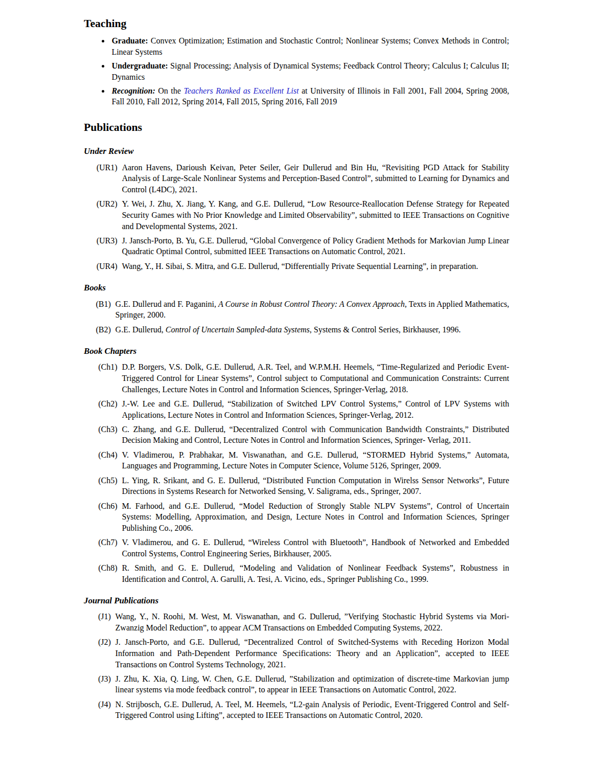Teaching
Graduate: Convex Optimization; Estimation and Stochastic Control; Nonlinear Systems; Convex Methods in Control; Linear Systems
Undergraduate: Signal Processing; Analysis of Dynamical Systems; Feedback Control Theory; Calculus I; Calculus II; Dynamics
Recognition: On the Teachers Ranked as Excellent List at University of Illinois in Fall 2001, Fall 2004, Spring 2008, Fall 2010, Fall 2012, Spring 2014, Fall 2015, Spring 2016, Fall 2019
Publications
Under Review
(UR1)
Aaron Havens, Darioush Keivan, Peter Seiler, Geir Dullerud and Bin Hu, “Revisiting PGD Attack for Stability Analysis of Large-Scale Nonlinear Systems and Perception-Based Control”, submitted to Learning for Dynamics and Control (L4DC), 2021.
(UR2)
Y. Wei, J. Zhu, X. Jiang, Y. Kang, and G.E. Dullerud, “Low Resource-Reallocation Defense Strategy for Repeated Security Games with No Prior Knowledge and Limited Observability”, submitted to IEEE Transactions on Cognitive and Developmental Systems, 2021.
(UR3)
J. Jansch-Porto, B. Yu, G.E. Dullerud, “Global Convergence of Policy Gradient Methods for Markovian Jump Linear Quadratic Optimal Control, submitted IEEE Transactions on Automatic Control, 2021.
(UR4)
Wang, Y., H. Sibai, S. Mitra, and G.E. Dullerud, “Differentially Private Sequential Learning”, in preparation.
Books
(B1)
G.E. Dullerud and F. Paganini, A Course in Robust Control Theory: A Convex Approach, Texts in Applied Mathematics, Springer, 2000.
(B2)
G.E. Dullerud, Control of Uncertain Sampled-data Systems, Systems & Control Series, Birkhauser, 1996.
Book Chapters
(Ch1)
D.P. Borgers, V.S. Dolk, G.E. Dullerud, A.R. Teel, and W.P.M.H. Heemels, “Time-Regularized and Periodic Event-Triggered Control for Linear Systems”, Control subject to Computational and Communication Constraints: Current Challenges, Lecture Notes in Control and Information Sciences, Springer-Verlag, 2018.
(Ch2)
J.-W. Lee and G.E. Dullerud, “Stabilization of Switched LPV Control Systems,” Control of LPV Systems with Applications, Lecture Notes in Control and Information Sciences, Springer-Verlag, 2012.
(Ch3)
C. Zhang, and G.E. Dullerud, “Decentralized Control with Communication Bandwidth Constraints,” Distributed Decision Making and Control, Lecture Notes in Control and Information Sciences, Springer- Verlag, 2011.
(Ch4)
V. Vladimerou, P. Prabhakar, M. Viswanathan, and G.E. Dullerud, “STORMED Hybrid Systems,” Automata, Languages and Programming, Lecture Notes in Computer Science, Volume 5126, Springer, 2009.
(Ch5)
L. Ying, R. Srikant, and G. E. Dullerud, “Distributed Function Computation in Wirelss Sensor Networks”, Future Directions in Systems Research for Networked Sensing, V. Saligrama, eds., Springer, 2007.
(Ch6)
M. Farhood, and G.E. Dullerud, “Model Reduction of Strongly Stable NLPV Systems”, Control of Uncertain Systems: Modelling, Approximation, and Design, Lecture Notes in Control and Information Sciences, Springer Publishing Co., 2006.
(Ch7)
V. Vladimerou, and G. E. Dullerud, “Wireless Control with Bluetooth”, Handbook of Networked and Embedded Control Systems, Control Engineering Series, Birkhauser, 2005.
(Ch8)
R. Smith, and G. E. Dullerud, “Modeling and Validation of Nonlinear Feedback Systems”, Robustness in Identification and Control, A. Garulli, A. Tesi, A. Vicino, eds., Springer Publishing Co., 1999.
Journal Publications
(J1)
Wang, Y., N. Roohi, M. West, M. Viswanathan, and G. Dullerud, ”Verifying Stochastic Hybrid Systems via Mori-Zwanzig Model Reduction”, to appear ACM Transactions on Embedded Computing Systems, 2022.
(J2)
J. Jansch-Porto, and G.E. Dullerud, “Decentralized Control of Switched-Systems with Receding Horizon Modal Information and Path-Dependent Performance Specifications: Theory and an Application”, accepted to IEEE Transactions on Control Systems Technology, 2021.
(J3)
J. Zhu, K. Xia, Q. Ling, W. Chen, G.E. Dullerud, ”Stabilization and optimization of discrete-time Markovian jump linear systems via mode feedback control”, to appear in IEEE Transactions on Automatic Control, 2022.
(J4)
N. Strijbosch, G.E. Dullerud, A. Teel, M. Heemels, “L2-gain Analysis of Periodic, Event-Triggered Control and Self-Triggered Control using Lifting”, accepted to IEEE Transactions on Automatic Control, 2020.